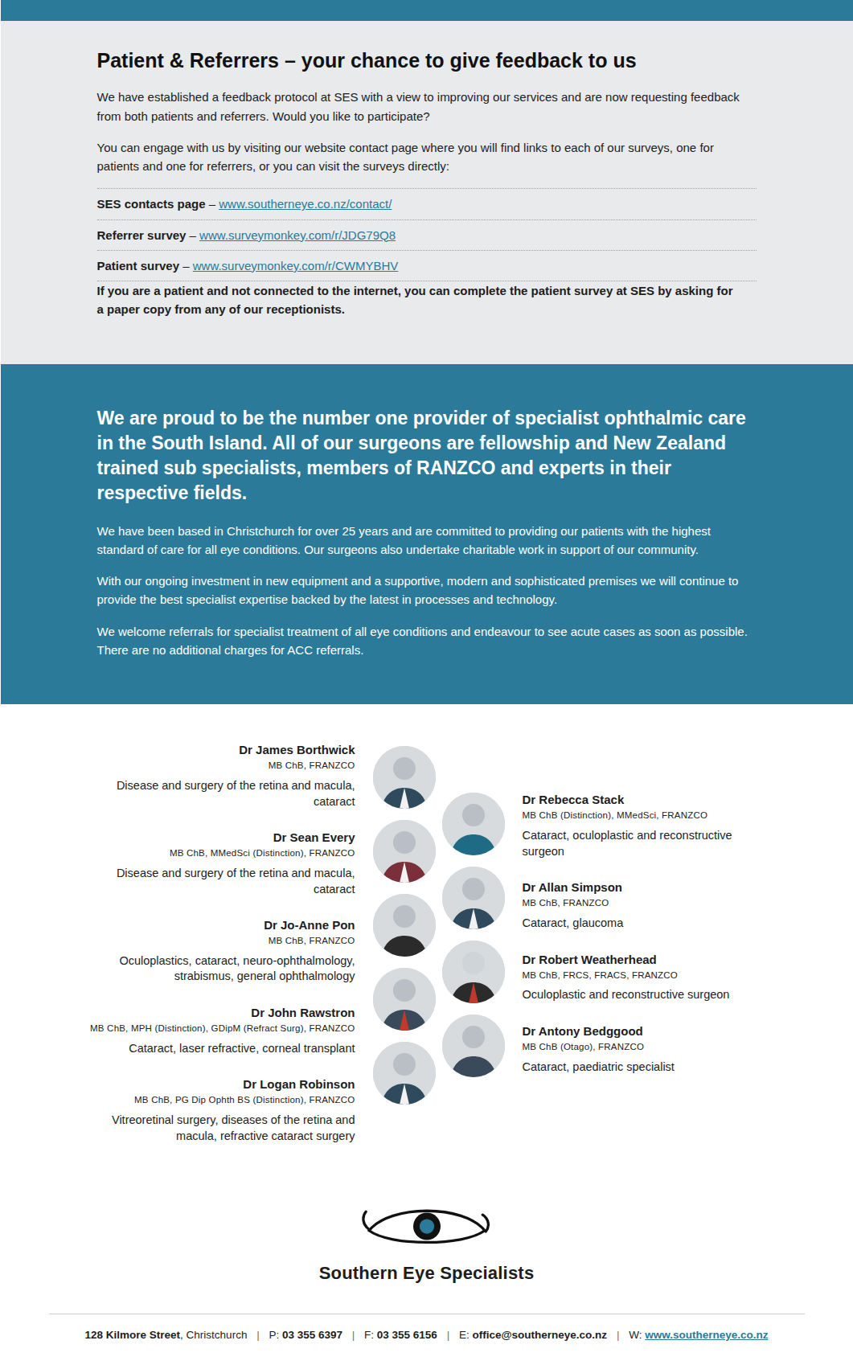Patient & Referrers – your chance to give feedback to us
We have established a feedback protocol at SES with a view to improving our services and are now requesting feedback from both patients and referrers. Would you like to participate?
You can engage with us by visiting our website contact page where you will find links to each of our surveys, one for patients and one for referrers, or you can visit the surveys directly:
SES contacts page – www.southerneye.co.nz/contact/
Referrer survey – www.surveymonkey.com/r/JDG79Q8
Patient survey – www.surveymonkey.com/r/CWMYBHV
If you are a patient and not connected to the internet, you can complete the patient survey at SES by asking for a paper copy from any of our receptionists.
We are proud to be the number one provider of specialist ophthalmic care in the South Island. All of our surgeons are fellowship and New Zealand trained sub specialists, members of RANZCO and experts in their respective fields.
We have been based in Christchurch for over 25 years and are committed to providing our patients with the highest standard of care for all eye conditions. Our surgeons also undertake charitable work in support of our community.
With our ongoing investment in new equipment and a supportive, modern and sophisticated premises we will continue to provide the best specialist expertise backed by the latest in processes and technology.
We welcome referrals for specialist treatment of all eye conditions and endeavour to see acute cases as soon as possible. There are no additional charges for ACC referrals.
Dr James Borthwick
MB ChB, FRANZCO
Disease and surgery of the retina and macula, cataract
Dr Sean Every
MB ChB, MMedSci (Distinction), FRANZCO
Disease and surgery of the retina and macula, cataract
Dr Jo-Anne Pon
MB ChB, FRANZCO
Oculoplastics, cataract, neuro-ophthalmology, strabismus, general ophthalmology
Dr John Rawstron
MB ChB, MPH (Distinction), GDipM (Refract Surg), FRANZCO
Cataract, laser refractive, corneal transplant
Dr Logan Robinson
MB ChB, PG Dip Ophth BS (Distinction), FRANZCO
Vitreoretinal surgery, diseases of the retina and macula, refractive cataract surgery
Dr Rebecca Stack
MB ChB (Distinction), MMedSci, FRANZCO
Cataract, oculoplastic and reconstructive surgeon
Dr Allan Simpson
MB ChB, FRANZCO
Cataract, glaucoma
Dr Robert Weatherhead
MB ChB, FRCS, FRACS, FRANZCO
Oculoplastic and reconstructive surgeon
Dr Antony Bedggood
MB ChB (Otago), FRANZCO
Cataract, paediatric specialist
Southern Eye Specialists
128 Kilmore Street, Christchurch | P: 03 355 6397 | F: 03 355 6156 | E: office@southerneye.co.nz | W: www.southerneye.co.nz